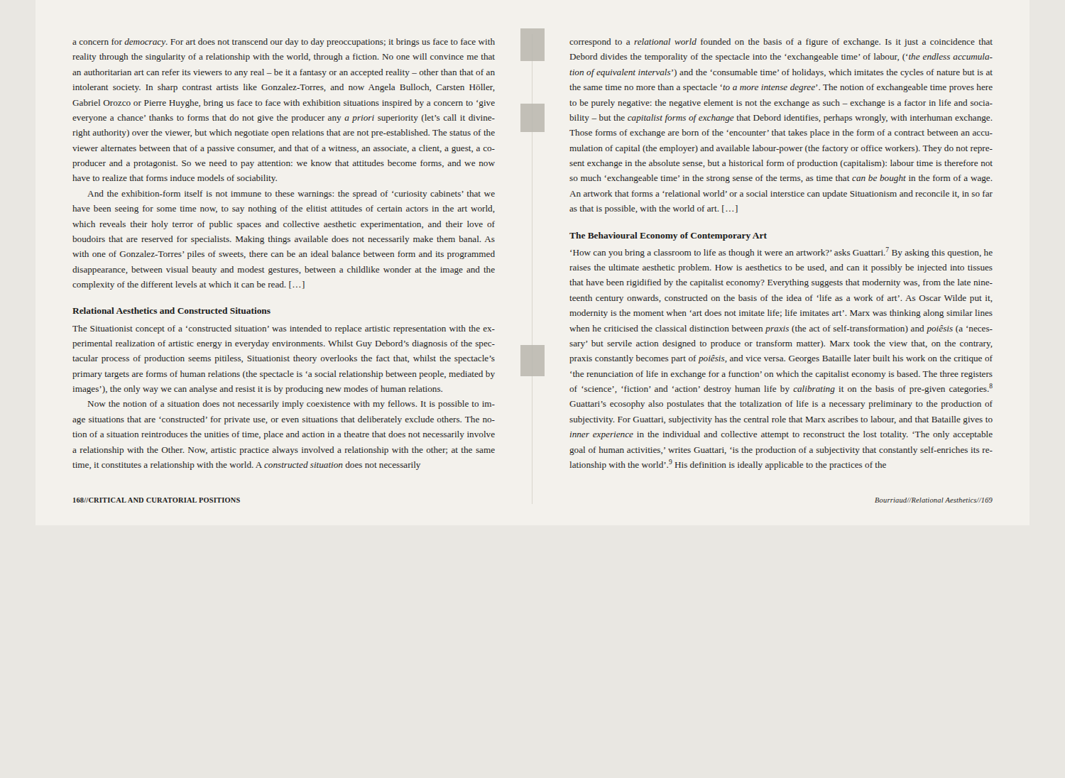a concern for democracy. For art does not transcend our day to day preoccupations; it brings us face to face with reality through the singularity of a relationship with the world, through a fiction. No one will convince me that an authoritarian art can refer its viewers to any real – be it a fantasy or an accepted reality – other than that of an intolerant society. In sharp contrast artists like Gonzalez-Torres, and now Angela Bulloch, Carsten Höller, Gabriel Orozco or Pierre Huyghe, bring us face to face with exhibition situations inspired by a concern to ‘give everyone a chance’ thanks to forms that do not give the producer any a priori superiority (let’s call it divine-right authority) over the viewer, but which negotiate open relations that are not pre-established. The status of the viewer alternates between that of a passive consumer, and that of a witness, an associate, a client, a guest, a co-producer and a protagonist. So we need to pay attention: we know that attitudes become forms, and we now have to realize that forms induce models of sociability.
And the exhibition-form itself is not immune to these warnings: the spread of ‘curiosity cabinets’ that we have been seeing for some time now, to say nothing of the elitist attitudes of certain actors in the art world, which reveals their holy terror of public spaces and collective aesthetic experimentation, and their love of boudoirs that are reserved for specialists. Making things available does not necessarily make them banal. As with one of Gonzalez-Torres’ piles of sweets, there can be an ideal balance between form and its programmed disappearance, between visual beauty and modest gestures, between a childlike wonder at the image and the complexity of the different levels at which it can be read. […]
Relational Aesthetics and Constructed Situations
The Situationist concept of a ‘constructed situation’ was intended to replace artistic representation with the experimental realization of artistic energy in everyday environments. Whilst Guy Debord’s diagnosis of the spectacular process of production seems pitiless, Situationist theory overlooks the fact that, whilst the spectacle’s primary targets are forms of human relations (the spectacle is ‘a social relationship between people, mediated by images’), the only way we can analyse and resist it is by producing new modes of human relations.
Now the notion of a situation does not necessarily imply coexistence with my fellows. It is possible to image situations that are ‘constructed’ for private use, or even situations that deliberately exclude others. The notion of a situation reintroduces the unities of time, place and action in a theatre that does not necessarily involve a relationship with the Other. Now, artistic practice always involved a relationship with the other; at the same time, it constitutes a relationship with the world. A constructed situation does not necessarily
168//CRITICAL AND CURATORIAL POSITIONS
correspond to a relational world founded on the basis of a figure of exchange. Is it just a coincidence that Debord divides the temporality of the spectacle into the ‘exchangeable time’ of labour, (‘the endless accumulation of equivalent intervals’) and the ‘consumable time’ of holidays, which imitates the cycles of nature but is at the same time no more than a spectacle ‘to a more intense degree’. The notion of exchangeable time proves here to be purely negative: the negative element is not the exchange as such – exchange is a factor in life and sociability – but the capitalist forms of exchange that Debord identifies, perhaps wrongly, with interhuman exchange. Those forms of exchange are born of the ‘encounter’ that takes place in the form of a contract between an accumulation of capital (the employer) and available labour-power (the factory or office workers). They do not represent exchange in the absolute sense, but a historical form of production (capitalism): labour time is therefore not so much ‘exchangeable time’ in the strong sense of the terms, as time that can be bought in the form of a wage. An artwork that forms a ‘relational world’ or a social interstice can update Situationism and reconcile it, in so far as that is possible, with the world of art. […]
The Behavioural Economy of Contemporary Art
‘How can you bring a classroom to life as though it were an artwork?’ asks Guattari.7 By asking this question, he raises the ultimate aesthetic problem. How is aesthetics to be used, and can it possibly be injected into tissues that have been rigidified by the capitalist economy? Everything suggests that modernity was, from the late nineteenth century onwards, constructed on the basis of the idea of ‘life as a work of art’. As Oscar Wilde put it, modernity is the moment when ‘art does not imitate life; life imitates art’. Marx was thinking along similar lines when he criticised the classical distinction between praxis (the act of self-transformation) and poiêsis (a ‘necessary’ but servile action designed to produce or transform matter). Marx took the view that, on the contrary, praxis constantly becomes part of poiêsis, and vice versa. Georges Bataille later built his work on the critique of ‘the renunciation of life in exchange for a function’ on which the capitalist economy is based. The three registers of ‘science’, ‘fiction’ and ‘action’ destroy human life by calibrating it on the basis of pre-given categories.8 Guattari’s ecosophy also postulates that the totalization of life is a necessary preliminary to the production of subjectivity. For Guattari, subjectivity has the central role that Marx ascribes to labour, and that Bataille gives to inner experience in the individual and collective attempt to reconstruct the lost totality. ‘The only acceptable goal of human activities,’ writes Guattari, ‘is the production of a subjectivity that constantly self-enriches its relationship with the world’.9 His definition is ideally applicable to the practices of the
Bourriaud//Relational Aesthetics//169